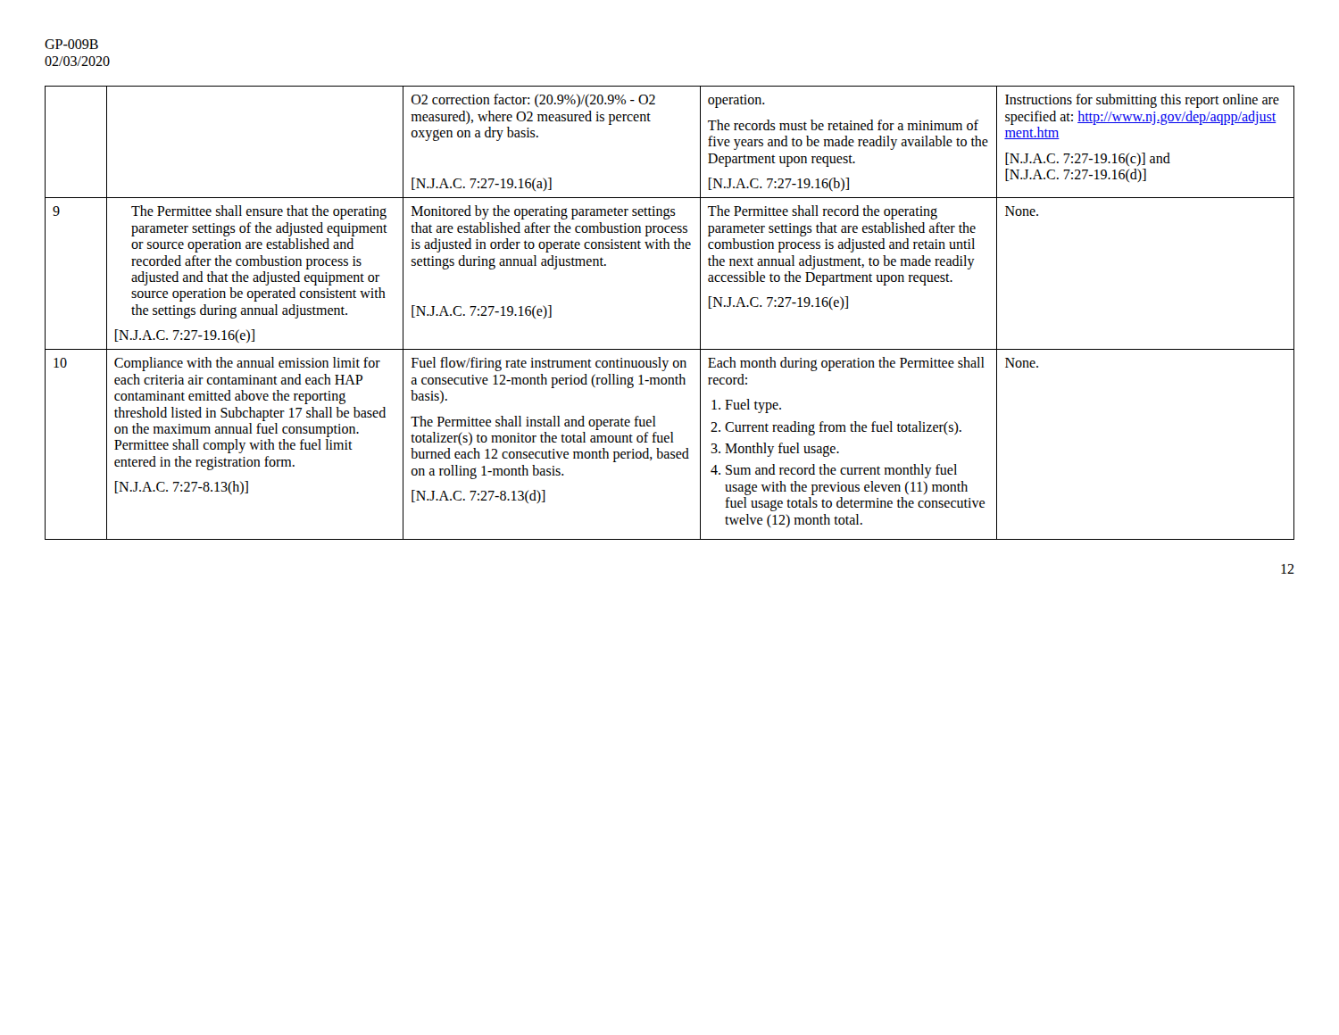GP-009B
02/03/2020
| | | O2 correction factor: (20.9%)/(20.9% - O2 measured), where O2 measured is percent oxygen on a dry basis. [N.J.A.C. 7:27-19.16(a)] | operation. The records must be retained for a minimum of five years and to be made readily available to the Department upon request. [N.J.A.C. 7:27-19.16(b)] | Instructions for submitting this report online are specified at: http://www.nj.gov/dep/aqpp/adjustment.htm [N.J.A.C. 7:27-19.16(c)] and [N.J.A.C. 7:27-19.16(d)] |
| 9 | The Permittee shall ensure that the operating parameter settings of the adjusted equipment or source operation are established and recorded after the combustion process is adjusted and that the adjusted equipment or source operation be operated consistent with the settings during annual adjustment. [N.J.A.C. 7:27-19.16(e)] | Monitored by the operating parameter settings that are established after the combustion process is adjusted in order to operate consistent with the settings during annual adjustment. [N.J.A.C. 7:27-19.16(e)] | The Permittee shall record the operating parameter settings that are established after the combustion process is adjusted and retain until the next annual adjustment, to be made readily accessible to the Department upon request. [N.J.A.C. 7:27-19.16(e)] | None. |
| 10 | Compliance with the annual emission limit for each criteria air contaminant and each HAP contaminant emitted above the reporting threshold listed in Subchapter 17 shall be based on the maximum annual fuel consumption. Permittee shall comply with the fuel limit entered in the registration form. [N.J.A.C. 7:27-8.13(h)] | Fuel flow/firing rate instrument continuously on a consecutive 12-month period (rolling 1-month basis). The Permittee shall install and operate fuel totalizer(s) to monitor the total amount of fuel burned each 12 consecutive month period, based on a rolling 1-month basis. [N.J.A.C. 7:27-8.13(d)] | Each month during operation the Permittee shall record: Fuel type. Current reading from the fuel totalizer(s). Monthly fuel usage. Sum and record the current monthly fuel usage with the previous eleven (11) month fuel usage totals to determine the consecutive twelve (12) month total. | None. |
12